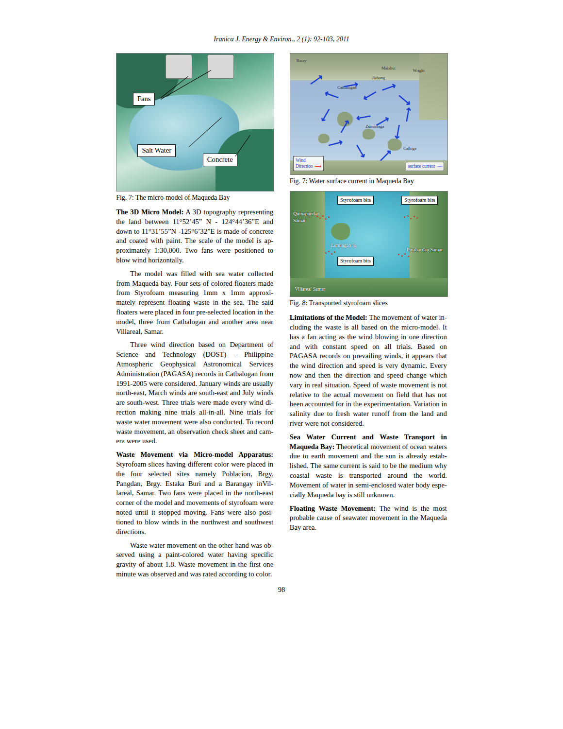Iranica J. Energy & Environ., 2 (1): 92-103, 2011
Fans
Salt Water
Concrete
Fig. 7: The micro-model of Maqueda Bay
The 3D Micro Model: A 3D topography representing the land between 11°52’45” N - 124°44’36”E and down to 11°31’55”N -125°6’32”E is made of concrete and coated with paint. The scale of the model is approximately 1:30,000. Two fans were positioned to blow wind horizontally.
The model was filled with sea water collected from Maqueda bay. Four sets of colored floaters made from Styrofoam measuring 1mm x 1mm approximately represent floating waste in the sea. The said floaters were placed in four pre-selected location in the model, three from Catbalogan and another area near Villareal, Samar.
Three wind direction based on Department of Science and Technology (DOST) – Philippine Atmospheric Geophysical Astronomical Services Administration (PAGASA) records in Catbalogan from 1991-2005 were considered. January winds are usually north-east, March winds are south-east and July winds are south-west. Three trials were made every wind direction making nine trials all-in-all. Nine trials for waste water movement were also conducted. To record waste movement, an observation check sheet and camera were used.
Waste Movement via Micro-model Apparatus: Styrofoam slices having different color were placed in the four selected sites namely Poblacion, Brgy. Pangdan, Brgy. Estaka Buri and a Barangay inVillareal, Samar. Two fans were placed in the north-east corner of the model and movements of styrofoam were noted until it stopped moving. Fans were also positioned to blow winds in the northwest and southwest directions.
Waste water movement on the other hand was observed using a paint-colored water having specific gravity of about 1.8. Waste movement in the first one minute was observed and was rated according to color.
Basey
Marabut
Wright
Catbalogan
Zumarraga
Calbiga
Jiabong
⟶
⟶
⟶
⟶
⟶
⟶
⟶
⟶
⟶
⟶
⟶
⟶
⟶
⟶
⟶
Wind
Direction ⟶
surface current —
Fig. 7: Water surface current in Maqueda Bay
Quinapundan
Samar
Lumingao Is.
Pinabacdao Samar
Villareal Samar
Styrofoam bits
Styrofoam bits
Styrofoam bits
Fig. 8: Transported styrofoam slices
Limitations of the Model: The movement of water including the waste is all based on the micro-model. It has a fan acting as the wind blowing in one direction and with constant speed on all trials. Based on PAGASA records on prevailing winds, it appears that the wind direction and speed is very dynamic. Every now and then the direction and speed change which vary in real situation. Speed of waste movement is not relative to the actual movement on field that has not been accounted for in the experimentation. Variation in salinity due to fresh water runoff from the land and river were not considered.
Sea Water Current and Waste Transport in Maqueda Bay: Theoretical movement of ocean waters due to earth movement and the sun is already established. The same current is said to be the medium why coastal waste is transported around the world. Movement of water in semi-enclosed water body especially Maqueda bay is still unknown.
Floating Waste Movement: The wind is the most probable cause of seawater movement in the Maqueda Bay area.
98